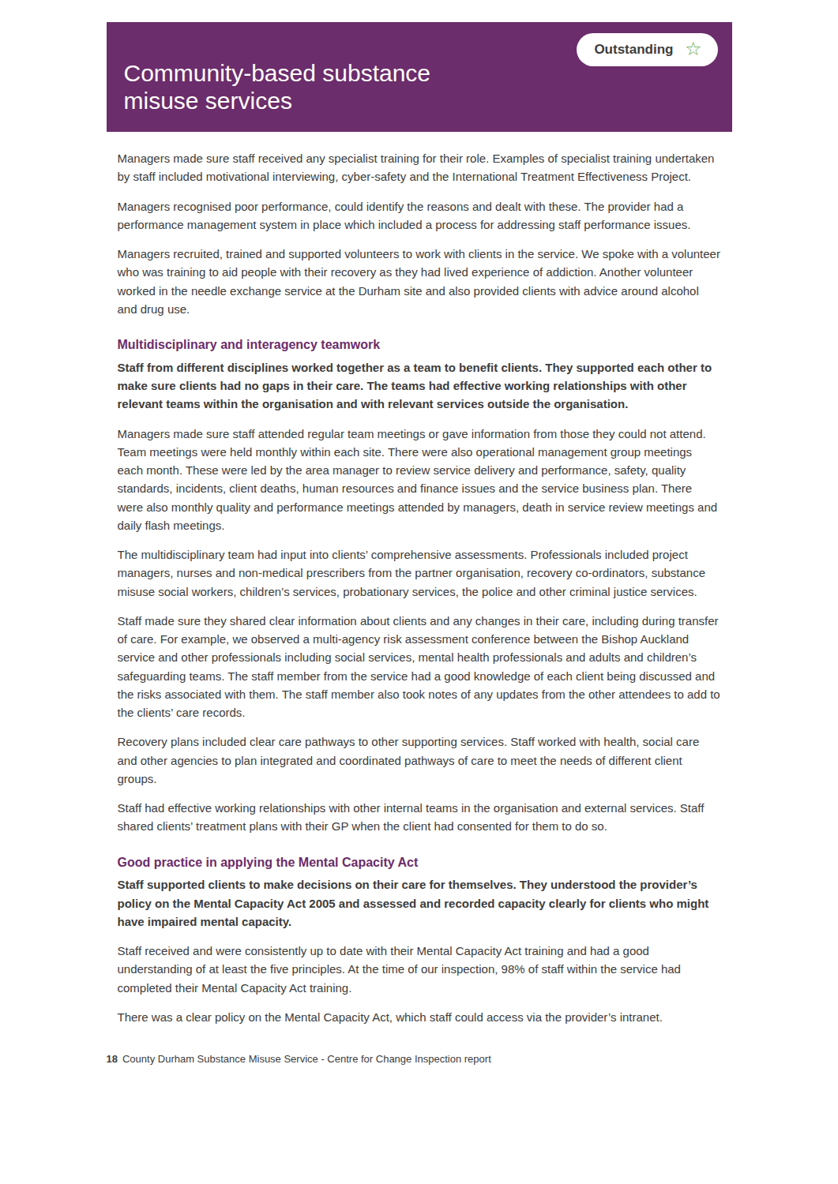Outstanding ☆
Community-based substance misuse services
Managers made sure staff received any specialist training for their role. Examples of specialist training undertaken by staff included motivational interviewing, cyber-safety and the International Treatment Effectiveness Project.
Managers recognised poor performance, could identify the reasons and dealt with these. The provider had a performance management system in place which included a process for addressing staff performance issues.
Managers recruited, trained and supported volunteers to work with clients in the service. We spoke with a volunteer who was training to aid people with their recovery as they had lived experience of addiction. Another volunteer worked in the needle exchange service at the Durham site and also provided clients with advice around alcohol and drug use.
Multidisciplinary and interagency teamwork
Staff from different disciplines worked together as a team to benefit clients. They supported each other to make sure clients had no gaps in their care. The teams had effective working relationships with other relevant teams within the organisation and with relevant services outside the organisation.
Managers made sure staff attended regular team meetings or gave information from those they could not attend. Team meetings were held monthly within each site. There were also operational management group meetings each month. These were led by the area manager to review service delivery and performance, safety, quality standards, incidents, client deaths, human resources and finance issues and the service business plan. There were also monthly quality and performance meetings attended by managers, death in service review meetings and daily flash meetings.
The multidisciplinary team had input into clients’ comprehensive assessments. Professionals included project managers, nurses and non-medical prescribers from the partner organisation, recovery co-ordinators, substance misuse social workers, children’s services, probationary services, the police and other criminal justice services.
Staff made sure they shared clear information about clients and any changes in their care, including during transfer of care. For example, we observed a multi-agency risk assessment conference between the Bishop Auckland service and other professionals including social services, mental health professionals and adults and children’s safeguarding teams. The staff member from the service had a good knowledge of each client being discussed and the risks associated with them. The staff member also took notes of any updates from the other attendees to add to the clients’ care records.
Recovery plans included clear care pathways to other supporting services. Staff worked with health, social care and other agencies to plan integrated and coordinated pathways of care to meet the needs of different client groups.
Staff had effective working relationships with other internal teams in the organisation and external services. Staff shared clients’ treatment plans with their GP when the client had consented for them to do so.
Good practice in applying the Mental Capacity Act
Staff supported clients to make decisions on their care for themselves. They understood the provider’s policy on the Mental Capacity Act 2005 and assessed and recorded capacity clearly for clients who might have impaired mental capacity.
Staff received and were consistently up to date with their Mental Capacity Act training and had a good understanding of at least the five principles. At the time of our inspection, 98% of staff within the service had completed their Mental Capacity Act training.
There was a clear policy on the Mental Capacity Act, which staff could access via the provider’s intranet.
18 County Durham Substance Misuse Service - Centre for Change Inspection report